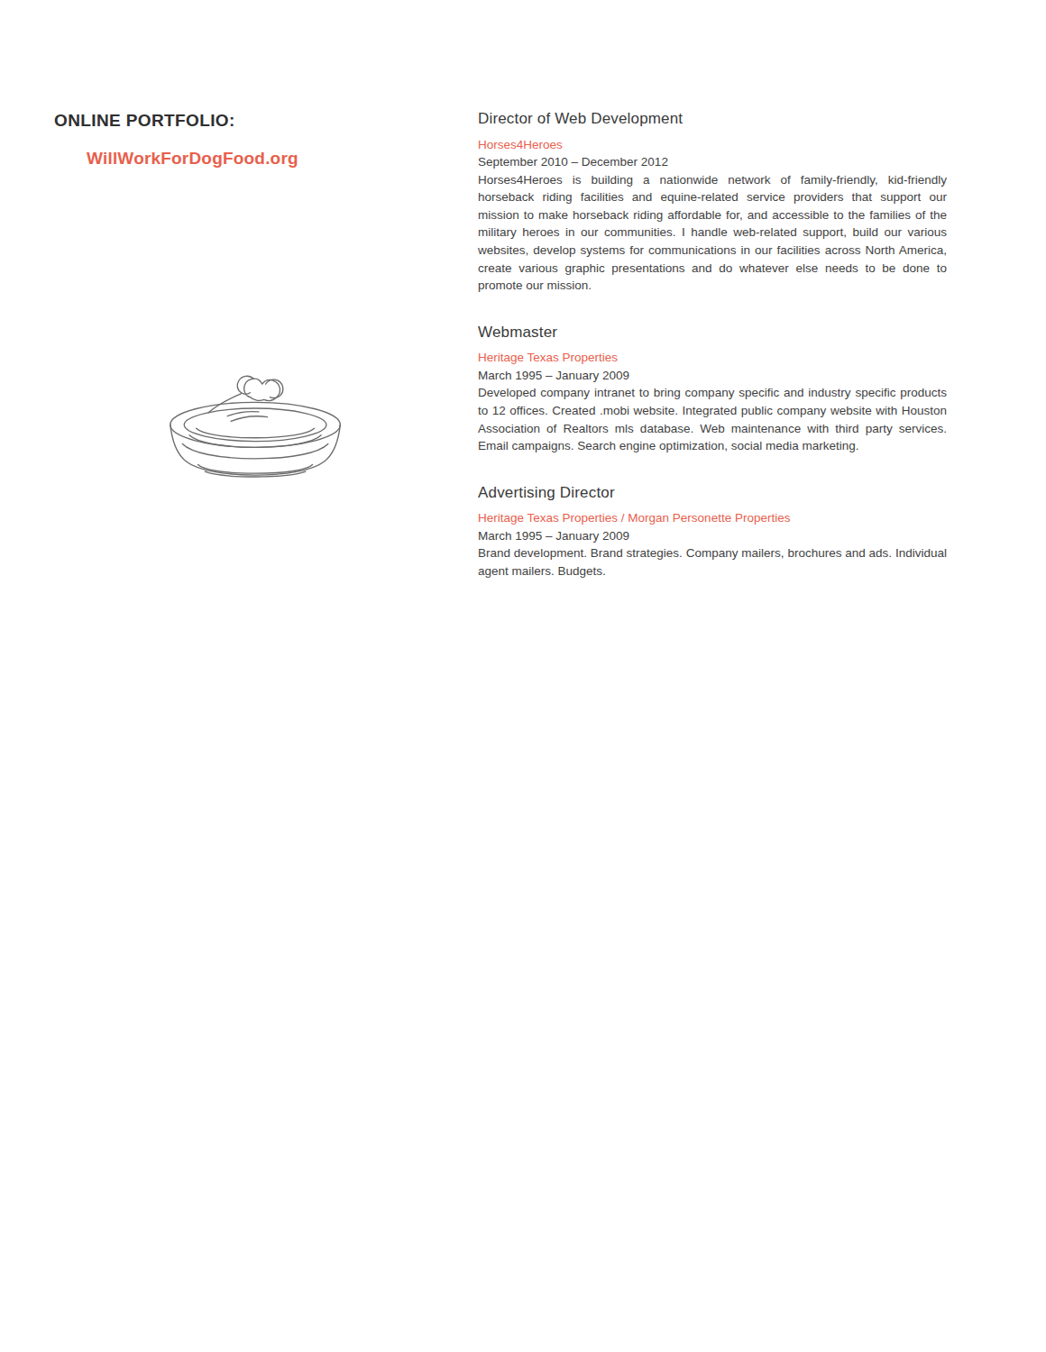Online Portfolio:
WillWorkForDogFood.org
Director of Web Development
Horses4Heroes
September 2010 – December 2012
Horses4Heroes is building a nationwide network of family-friendly, kid-friendly horseback riding facilities and equine-related service providers that support our mission to make horseback riding affordable for, and accessible to the families of the military heroes in our communities. I handle web-related support, build our various websites, develop systems for communications in our facilities across North America, create various graphic presentations and do whatever else needs to be done to promote our mission.
Webmaster
Heritage Texas Properties
March 1995 – January 2009
Developed company intranet to bring company specific and industry specific products to 12 offices. Created .mobi website. Integrated public company website with Houston Association of Realtors mls database. Web maintenance with third party services. Email campaigns. Search engine optimization, social media marketing.
Advertising Director
Heritage Texas Properties / Morgan Personette Properties
March 1995 – January 2009
Brand development. Brand strategies. Company mailers, brochures and ads. Individual agent mailers. Budgets.